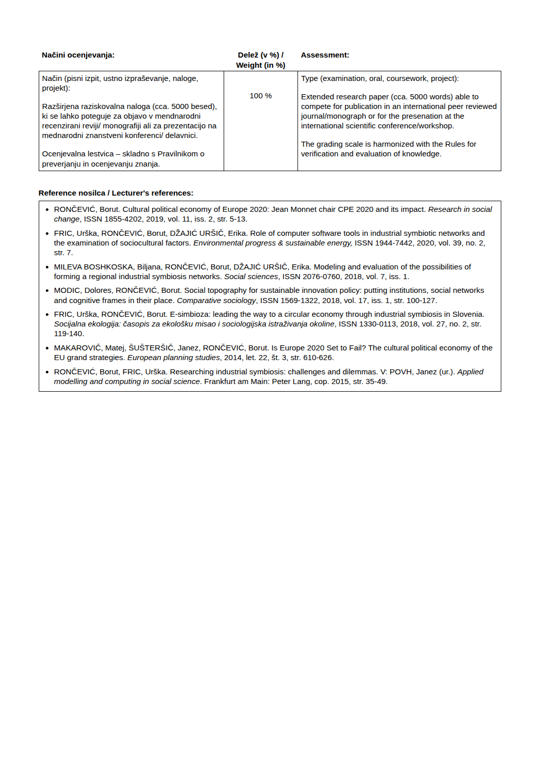| Načini ocenjevanja: | Delež (v %) / Weight (in %) | Assessment: |
| --- | --- | --- |
| Način (pisni izpit, ustno izpraševanje, naloge, projekt): Razširjena raziskovalna naloga (cca. 5000 besed), ki se lahko poteguje za objavo v mendnarodni recenzirani reviji/ monografiji ali za prezentacijo na mednarodni znanstveni konferenci/ delavnici. Ocenjevalna lestvica – skladno s Pravilnikom o preverjanju in ocenjevanju znanja. | 100 % | Type (examination, oral, coursework, project): Extended research paper (cca. 5000 words) able to compete for publication in an international peer reviewed journal/monograph or for the presenation at the international scientific conference/workshop. The grading scale is harmonized with the Rules for verification and evaluation of knowledge. |
Reference nosilca / Lecturer's references:
| RONČEVIĆ, Borut. Cultural political economy of Europe 2020: Jean Monnet chair CPE 2020 and its impact. Research in social change , ISSN 1855-4202, 2019, vol. 11, iss. 2, str. 5-13. FRIC, Urška, RONČEVIĆ, Borut, DŽAJIĆ URŠIČ, Erika. Role of computer software tools in industrial symbiotic networks and the examination of sociocultural factors. Environmental progress & sustainable energy, ISSN 1944-7442, 2020, vol. 39, no. 2, str. 7. MILEVA BOSHKOSKA, Biljana, RONČEVIĆ, Borut, DŽAJIĆ URŠIČ, Erika. Modeling and evaluation of the possibilities of forming a regional industrial symbiosis networks. Social sciences , ISSN 2076-0760, 2018, vol. 7, iss. 1. MODIC, Dolores, RONČEVIĆ, Borut. Social topography for sustainable innovation policy: putting institutions, social networks and cognitive frames in their place. Comparative sociology , ISSN 1569-1322, 2018, vol. 17, iss. 1, str. 100-127. FRIC, Urška, RONČEVIĆ, Borut. E-simbioza: leading the way to a circular economy through industrial symbiosis in Slovenia. Socijalna ekologija: časopis za ekološku misao i sociologijska istraživanja okoline , ISSN 1330-0113, 2018, vol. 27, no. 2, str. 119-140. MAKAROVIČ, Matej, ŠUŠTERŠIČ, Janez, RONČEVIĆ, Borut. Is Europe 2020 Set to Fail? The cultural political economy of the EU grand strategies. European planning studies , 2014, let. 22, št. 3, str. 610-626. RONČEVIĆ, Borut, FRIC, Urška. Researching industrial symbiosis: challenges and dilemmas. V: POVH, Janez (ur.). Applied modelling and computing in social science . Frankfurt am Main: Peter Lang, cop. 2015, str. 35-49. |